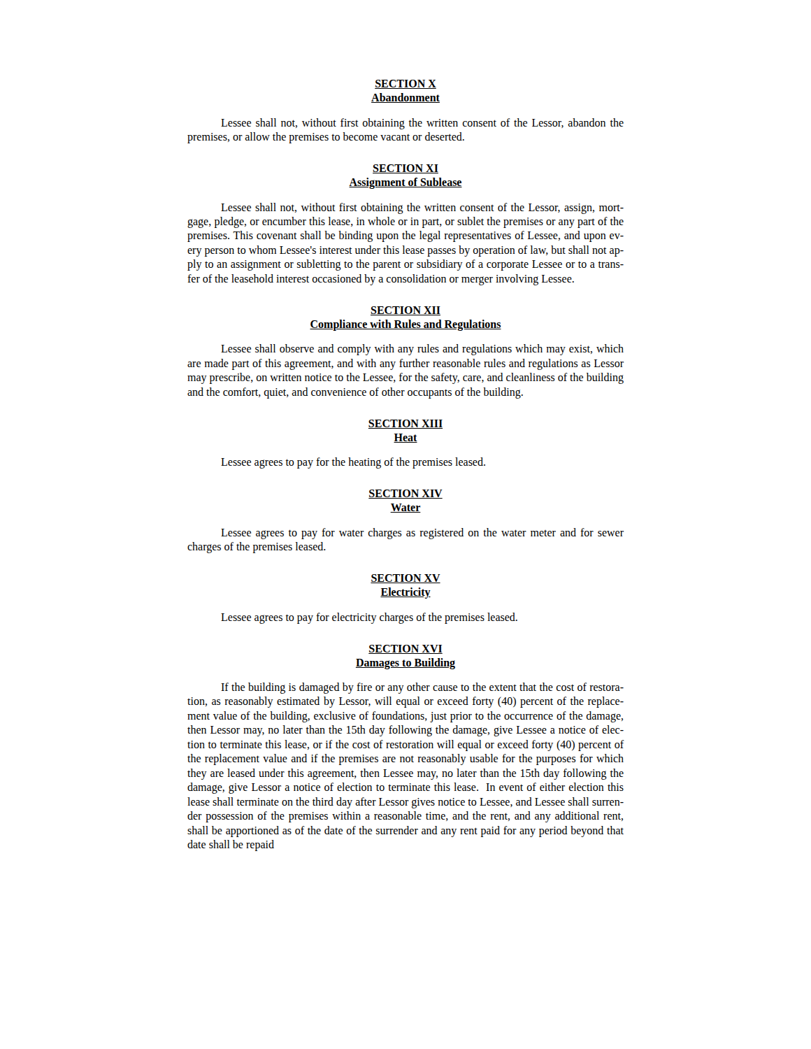SECTION X Abandonment
Lessee shall not, without first obtaining the written consent of the Lessor, abandon the premises, or allow the premises to become vacant or deserted.
SECTION XI Assignment of Sublease
Lessee shall not, without first obtaining the written consent of the Lessor, assign, mortgage, pledge, or encumber this lease, in whole or in part, or sublet the premises or any part of the premises. This covenant shall be binding upon the legal representatives of Lessee, and upon every person to whom Lessee's interest under this lease passes by operation of law, but shall not apply to an assignment or subletting to the parent or subsidiary of a corporate Lessee or to a transfer of the leasehold interest occasioned by a consolidation or merger involving Lessee.
SECTION XII Compliance with Rules and Regulations
Lessee shall observe and comply with any rules and regulations which may exist, which are made part of this agreement, and with any further reasonable rules and regulations as Lessor may prescribe, on written notice to the Lessee, for the safety, care, and cleanliness of the building and the comfort, quiet, and convenience of other occupants of the building.
SECTION XIII Heat
Lessee agrees to pay for the heating of the premises leased.
SECTION XIV Water
Lessee agrees to pay for water charges as registered on the water meter and for sewer charges of the premises leased.
SECTION XV Electricity
Lessee agrees to pay for electricity charges of the premises leased.
SECTION XVI Damages to Building
If the building is damaged by fire or any other cause to the extent that the cost of restoration, as reasonably estimated by Lessor, will equal or exceed forty (40) percent of the replacement value of the building, exclusive of foundations, just prior to the occurrence of the damage, then Lessor may, no later than the 15th day following the damage, give Lessee a notice of election to terminate this lease, or if the cost of restoration will equal or exceed forty (40) percent of the replacement value and if the premises are not reasonably usable for the purposes for which they are leased under this agreement, then Lessee may, no later than the 15th day following the damage, give Lessor a notice of election to terminate this lease. In event of either election this lease shall terminate on the third day after Lessor gives notice to Lessee, and Lessee shall surrender possession of the premises within a reasonable time, and the rent, and any additional rent, shall be apportioned as of the date of the surrender and any rent paid for any period beyond that date shall be repaid